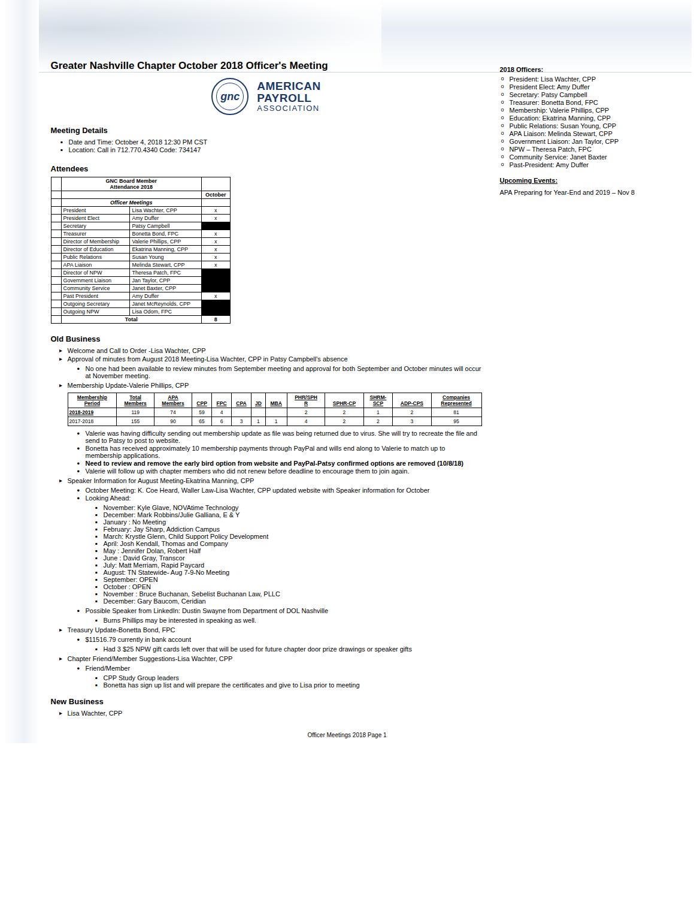Greater Nashville Chapter October 2018 Officer's Meeting
gnc
AMERICAN
PAYROLL
ASSOCIATION
Meeting Details
Date and Time: October 4, 2018 12:30 PM CST
Location: Call in 712.770.4340 Code: 734147
Attendees
| | GNC Board Member Attendance 2018 | |
| | | October |
| | Officer Meetings | |
| | President | Lisa Wachter, CPP | x |
| | President Elect | Amy Duffer | x |
| | Secretary | Patsy Campbell | |
| | Treasurer | Bonetta Bond, FPC | x |
| | Director of Membership | Valerie Phillips, CPP | x |
| | Director of Education | Ekatrina Manning, CPP | x |
| | Public Relations | Susan Young | x |
| | APA Liaison | Melinda Stewart, CPP | x |
| | Director of NPW | Theresa Patch, FPC | |
| | Government Liaison | Jan Taylor, CPP | |
| | Community Service | Janet Baxter, CPP | |
| | Past President | Amy Duffer | x |
| | Outgoing Secretary | Janet McReynolds, CPP | |
| | Outgoing NPW | Lisa Odom, FPC | |
| | Total | 8 |
Old Business
Welcome and Call to Order -Lisa Wachter, CPP
Approval of minutes from August 2018 Meeting-Lisa Wachter, CPP in Patsy Campbell's absence
No one had been available to review minutes from September meeting and approval for both September and October minutes will occur at November meeting.
Membership Update-Valerie Phillips, CPP
| Membership Period | Total Members | APA Members | CPP | FPC | CPA | JD | MBA | PHR/SPH R | SPHR-CP | SHRM- SCP | ADP-CPS | Companies Represented |
| --- | --- | --- | --- | --- | --- | --- | --- | --- | --- | --- | --- | --- |
| 2018-2019 | 119 | 74 | 59 | 4 | | | | 2 | 2 | 1 | 2 | 81 |
| 2017-2018 | 155 | 90 | 65 | 6 | 3 | 1 | 1 | 4 | 2 | 2 | 3 | 95 |
Valerie was having difficulty sending out membership update as file was being returned due to virus. She will try to recreate the file and send to Patsy to post to website.
Bonetta has received approximately 10 membership payments through PayPal and wills end along to Valerie to match up to membership applications.
Need to review and remove the early bird option from website and PayPal-Patsy confirmed options are removed (10/8/18)
Valerie will follow up with chapter members who did not renew before deadline to encourage them to join again.
Speaker Information for August Meeting-Ekatrina Manning, CPP
October Meeting: K. Coe Heard, Waller Law-Lisa Wachter, CPP updated website with Speaker information for October
Looking Ahead:
November: Kyle Glave, NOVAtime Technology
December: Mark Robbins/Julie Galliana, E & Y
January : No Meeting
February: Jay Sharp, Addiction Campus
March: Krystle Glenn, Child Support Policy Development
April: Josh Kendall, Thomas and Company
May : Jennifer Dolan, Robert Half
June : David Gray, Transcor
July: Matt Merriam, Rapid Paycard
August: TN Statewide- Aug 7-9-No Meeting
September: OPEN
October : OPEN
November : Bruce Buchanan, Sebelist Buchanan Law, PLLC
December: Gary Baucom, Ceridian
Possible Speaker from LinkedIn: Dustin Swayne from Department of DOL Nashville
Burns Phillips may be interested in speaking as well.
Treasury Update-Bonetta Bond, FPC
$11516.79 currently in bank account
Had 3 $25 NPW gift cards left over that will be used for future chapter door prize drawings or speaker gifts
Chapter Friend/Member Suggestions-Lisa Wachter, CPP
Friend/Member
CPP Study Group leaders
Bonetta has sign up list and will prepare the certificates and give to Lisa prior to meeting
New Business
Lisa Wachter, CPP
2018 Officers:
President: Lisa Wachter, CPP
President Elect: Amy Duffer
Secretary: Patsy Campbell
Treasurer: Bonetta Bond, FPC
Membership: Valerie Phillips, CPP
Education: Ekatrina Manning, CPP
Public Relations: Susan Young, CPP
APA Liaison: Melinda Stewart, CPP
Government Liaison: Jan Taylor, CPP
NPW – Theresa Patch, FPC
Community Service: Janet Baxter
Past-President: Amy Duffer
Upcoming Events:
APA Preparing for Year-End and 2019 – Nov 8
Officer Meetings 2018 Page 1